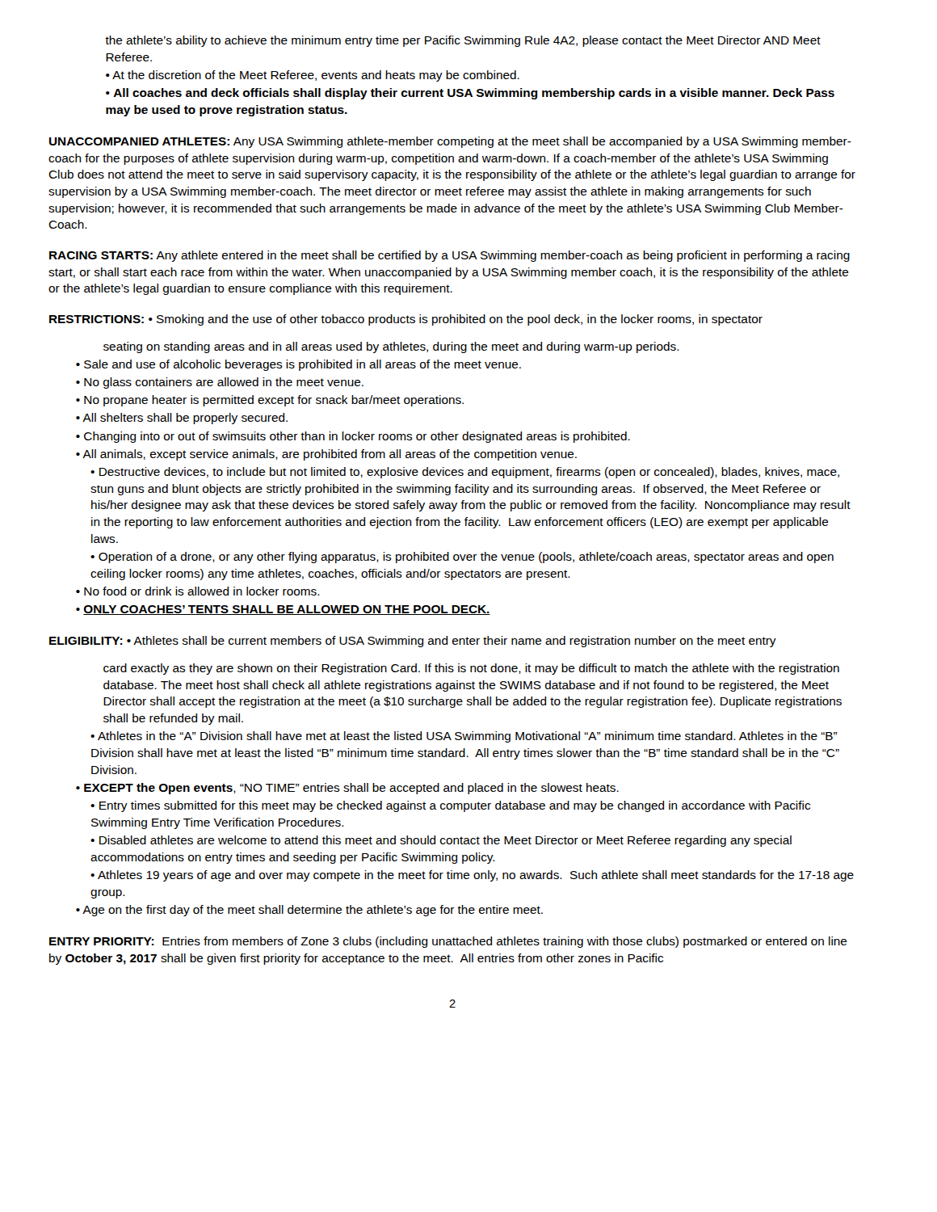the athlete’s ability to achieve the minimum entry time per Pacific Swimming Rule 4A2, please contact the Meet Director AND Meet Referee.
• At the discretion of the Meet Referee, events and heats may be combined.
• All coaches and deck officials shall display their current USA Swimming membership cards in a visible manner. Deck Pass may be used to prove registration status.
UNACCOMPANIED ATHLETES: Any USA Swimming athlete-member competing at the meet shall be accompanied by a USA Swimming member-coach for the purposes of athlete supervision during warm-up, competition and warm-down. If a coach-member of the athlete’s USA Swimming Club does not attend the meet to serve in said supervisory capacity, it is the responsibility of the athlete or the athlete’s legal guardian to arrange for supervision by a USA Swimming member-coach. The meet director or meet referee may assist the athlete in making arrangements for such supervision; however, it is recommended that such arrangements be made in advance of the meet by the athlete’s USA Swimming Club Member-Coach.
RACING STARTS: Any athlete entered in the meet shall be certified by a USA Swimming member-coach as being proficient in performing a racing start, or shall start each race from within the water. When unaccompanied by a USA Swimming member coach, it is the responsibility of the athlete or the athlete’s legal guardian to ensure compliance with this requirement.
RESTRICTIONS: • Smoking and the use of other tobacco products is prohibited on the pool deck, in the locker rooms, in spectator
seating on standing areas and in all areas used by athletes, during the meet and during warm-up periods.
• Sale and use of alcoholic beverages is prohibited in all areas of the meet venue.
• No glass containers are allowed in the meet venue.
• No propane heater is permitted except for snack bar/meet operations.
• All shelters shall be properly secured.
• Changing into or out of swimsuits other than in locker rooms or other designated areas is prohibited.
• All animals, except service animals, are prohibited from all areas of the competition venue.
• Destructive devices, to include but not limited to, explosive devices and equipment, firearms (open or concealed), blades, knives, mace, stun guns and blunt objects are strictly prohibited in the swimming facility and its surrounding areas. If observed, the Meet Referee or his/her designee may ask that these devices be stored safely away from the public or removed from the facility. Noncompliance may result in the reporting to law enforcement authorities and ejection from the facility. Law enforcement officers (LEO) are exempt per applicable laws.
• Operation of a drone, or any other flying apparatus, is prohibited over the venue (pools, athlete/coach areas, spectator areas and open ceiling locker rooms) any time athletes, coaches, officials and/or spectators are present.
• No food or drink is allowed in locker rooms.
• ONLY COACHES’ TENTS SHALL BE ALLOWED ON THE POOL DECK.
ELIGIBILITY: • Athletes shall be current members of USA Swimming and enter their name and registration number on the meet entry
card exactly as they are shown on their Registration Card. If this is not done, it may be difficult to match the athlete with the registration database. The meet host shall check all athlete registrations against the SWIMS database and if not found to be registered, the Meet Director shall accept the registration at the meet (a $10 surcharge shall be added to the regular registration fee). Duplicate registrations shall be refunded by mail.
• Athletes in the “A” Division shall have met at least the listed USA Swimming Motivational “A” minimum time standard. Athletes in the “B” Division shall have met at least the listed “B” minimum time standard. All entry times slower than the “B” time standard shall be in the “C” Division.
• EXCEPT the Open events, “NO TIME” entries shall be accepted and placed in the slowest heats.
• Entry times submitted for this meet may be checked against a computer database and may be changed in accordance with Pacific Swimming Entry Time Verification Procedures.
• Disabled athletes are welcome to attend this meet and should contact the Meet Director or Meet Referee regarding any special accommodations on entry times and seeding per Pacific Swimming policy.
• Athletes 19 years of age and over may compete in the meet for time only, no awards. Such athlete shall meet standards for the 17-18 age group.
• Age on the first day of the meet shall determine the athlete’s age for the entire meet.
ENTRY PRIORITY: Entries from members of Zone 3 clubs (including unattached athletes training with those clubs) postmarked or entered on line by October 3, 2017 shall be given first priority for acceptance to the meet. All entries from other zones in Pacific
2